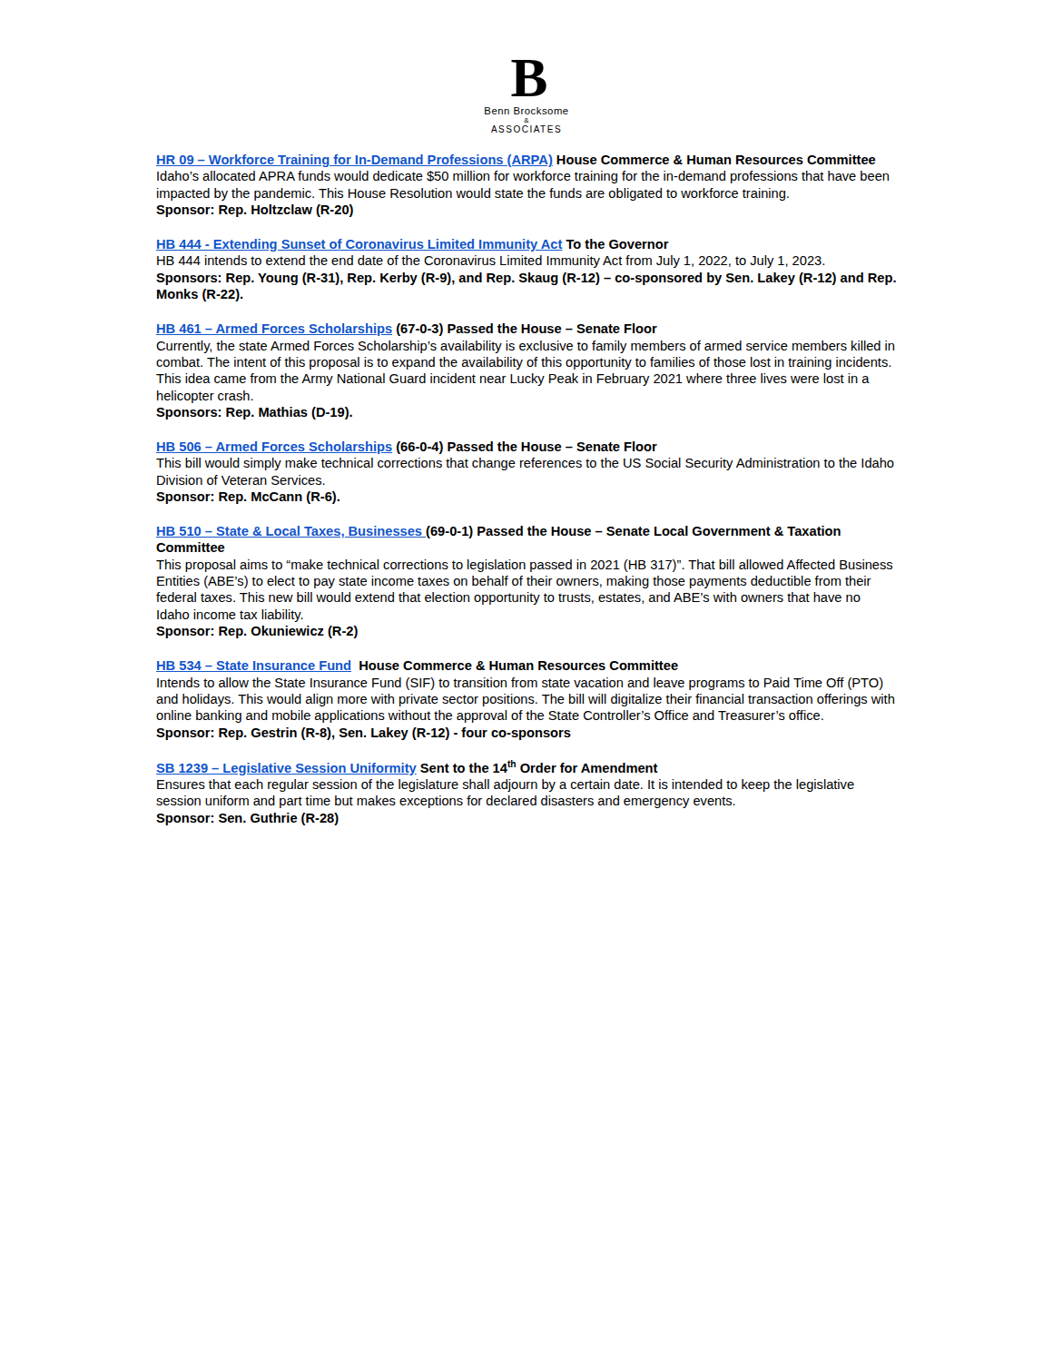B
Benn Brocksome
&
ASSOCIATES
HR 09 – Workforce Training for In-Demand Professions (ARPA) House Commerce & Human Resources Committee
Idaho’s allocated APRA funds would dedicate $50 million for workforce training for the in-demand professions that have been impacted by the pandemic. This House Resolution would state the funds are obligated to workforce training.
Sponsor: Rep. Holtzclaw (R-20)
HB 444 - Extending Sunset of Coronavirus Limited Immunity Act To the Governor
HB 444 intends to extend the end date of the Coronavirus Limited Immunity Act from July 1, 2022, to July 1, 2023.
Sponsors: Rep. Young (R-31), Rep. Kerby (R-9), and Rep. Skaug (R-12) – co-sponsored by Sen. Lakey (R-12) and Rep. Monks (R-22).
HB 461 – Armed Forces Scholarships (67-0-3) Passed the House – Senate Floor
Currently, the state Armed Forces Scholarship’s availability is exclusive to family members of armed service members killed in combat. The intent of this proposal is to expand the availability of this opportunity to families of those lost in training incidents. This idea came from the Army National Guard incident near Lucky Peak in February 2021 where three lives were lost in a helicopter crash.
Sponsors: Rep. Mathias (D-19).
HB 506 – Armed Forces Scholarships (66-0-4) Passed the House – Senate Floor
This bill would simply make technical corrections that change references to the US Social Security Administration to the Idaho Division of Veteran Services.
Sponsor: Rep. McCann (R-6).
HB 510 – State & Local Taxes, Businesses (69-0-1) Passed the House – Senate Local Government & Taxation Committee
This proposal aims to “make technical corrections to legislation passed in 2021 (HB 317)”. That bill allowed Affected Business Entities (ABE’s) to elect to pay state income taxes on behalf of their owners, making those payments deductible from their federal taxes. This new bill would extend that election opportunity to trusts, estates, and ABE’s with owners that have no Idaho income tax liability.
Sponsor: Rep. Okuniewicz (R-2)
HB 534 – State Insurance Fund House Commerce & Human Resources Committee
Intends to allow the State Insurance Fund (SIF) to transition from state vacation and leave programs to Paid Time Off (PTO) and holidays. This would align more with private sector positions. The bill will digitalize their financial transaction offerings with online banking and mobile applications without the approval of the State Controller’s Office and Treasurer’s office.
Sponsor: Rep. Gestrin (R-8), Sen. Lakey (R-12) - four co-sponsors
SB 1239 – Legislative Session Uniformity Sent to the 14th Order for Amendment
Ensures that each regular session of the legislature shall adjourn by a certain date. It is intended to keep the legislative session uniform and part time but makes exceptions for declared disasters and emergency events.
Sponsor: Sen. Guthrie (R-28)